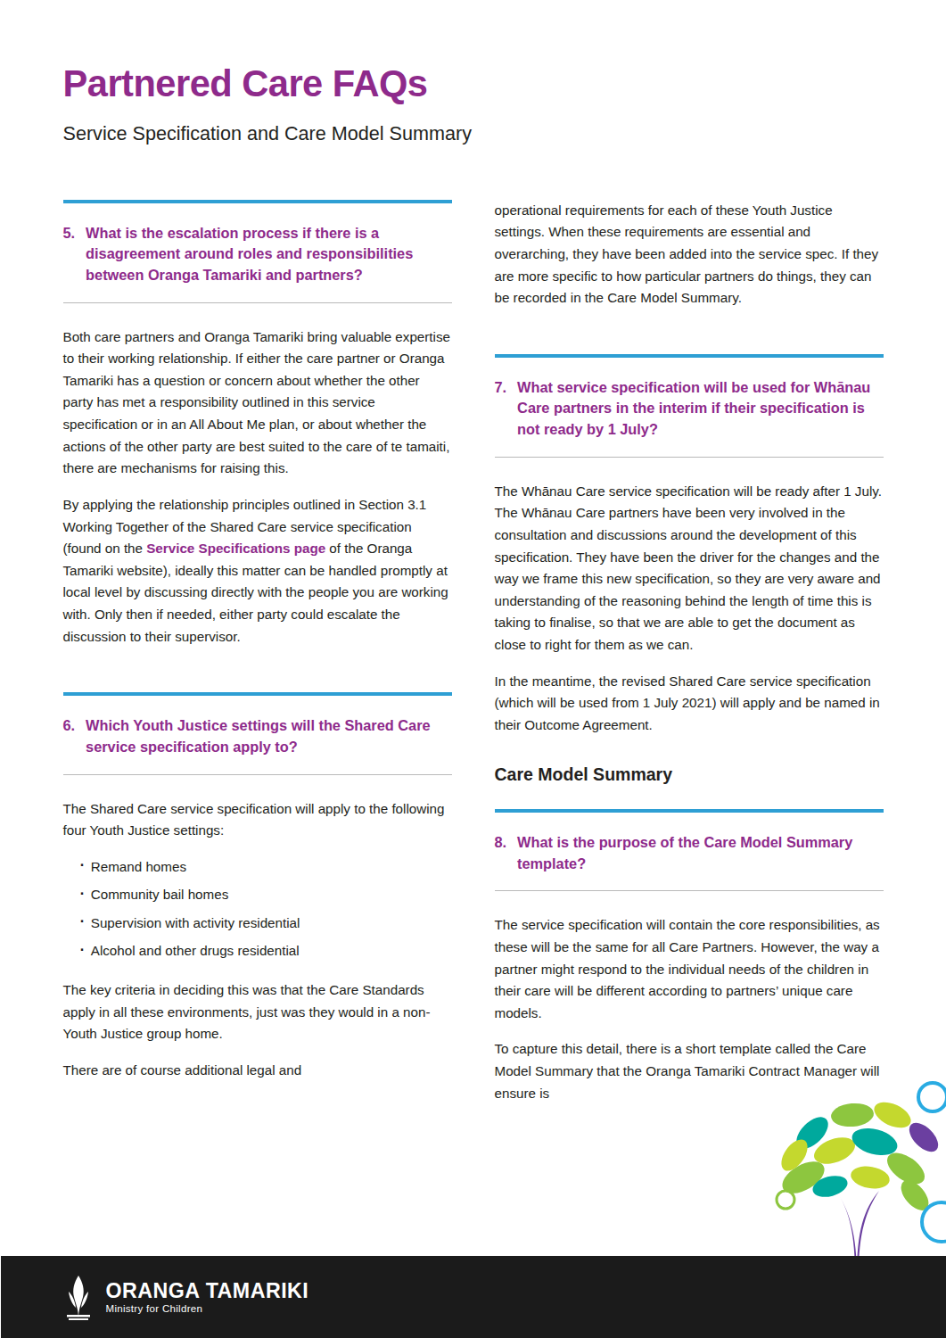Partnered Care FAQs
Service Specification and Care Model Summary
5. What is the escalation process if there is a disagreement around roles and responsibilities between Oranga Tamariki and partners?
Both care partners and Oranga Tamariki bring valuable expertise to their working relationship. If either the care partner or Oranga Tamariki has a question or concern about whether the other party has met a responsibility outlined in this service specification or in an All About Me plan, or about whether the actions of the other party are best suited to the care of te tamaiti, there are mechanisms for raising this.
By applying the relationship principles outlined in Section 3.1 Working Together of the Shared Care service specification (found on the Service Specifications page of the Oranga Tamariki website), ideally this matter can be handled promptly at local level by discussing directly with the people you are working with. Only then if needed, either party could escalate the discussion to their supervisor.
6. Which Youth Justice settings will the Shared Care service specification apply to?
The Shared Care service specification will apply to the following four Youth Justice settings:
Remand homes
Community bail homes
Supervision with activity residential
Alcohol and other drugs residential
The key criteria in deciding this was that the Care Standards apply in all these environments, just was they would in a non-Youth Justice group home.
There are of course additional legal and
operational requirements for each of these Youth Justice settings. When these requirements are essential and overarching, they have been added into the service spec. If they are more specific to how particular partners do things, they can be recorded in the Care Model Summary.
7. What service specification will be used for Whānau Care partners in the interim if their specification is not ready by 1 July?
The Whānau Care service specification will be ready after 1 July. The Whānau Care partners have been very involved in the consultation and discussions around the development of this specification. They have been the driver for the changes and the way we frame this new specification, so they are very aware and understanding of the reasoning behind the length of time this is taking to finalise, so that we are able to get the document as close to right for them as we can.
In the meantime, the revised Shared Care service specification (which will be used from 1 July 2021) will apply and be named in their Outcome Agreement.
Care Model Summary
8. What is the purpose of the Care Model Summary template?
The service specification will contain the core responsibilities, as these will be the same for all Care Partners. However, the way a partner might respond to the individual needs of the children in their care will be different according to partners’ unique care models.
To capture this detail, there is a short template called the Care Model Summary that the Oranga Tamariki Contract Manager will ensure is
ORANGA TAMARIKI
Ministry for Children